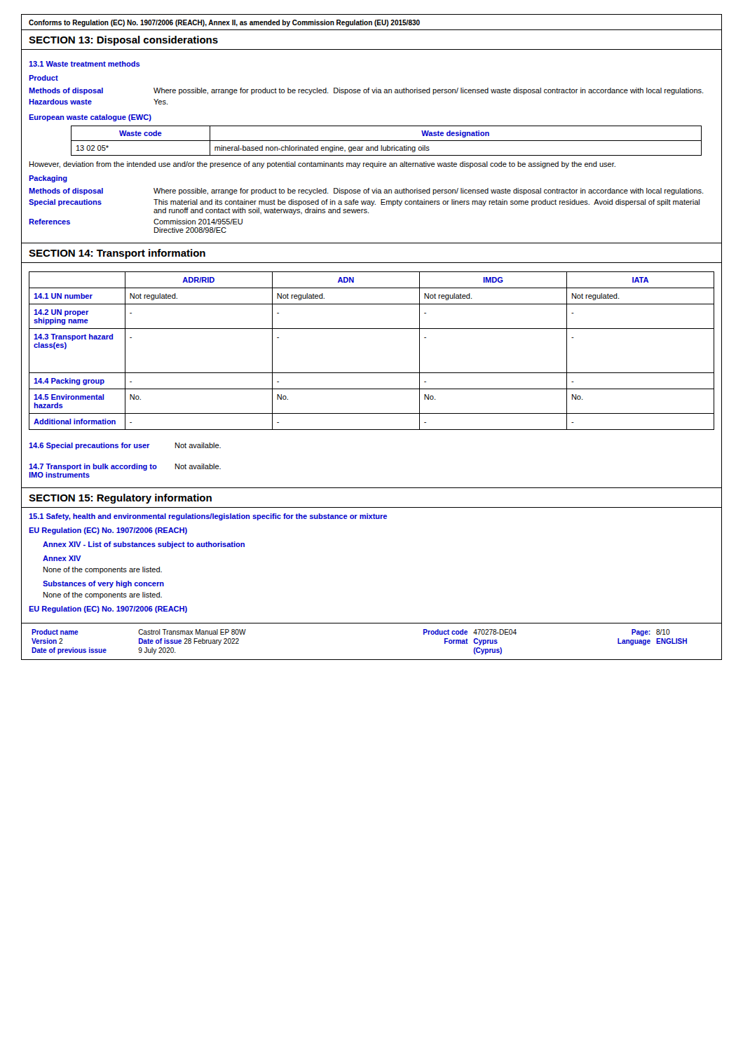Conforms to Regulation (EC) No. 1907/2006 (REACH), Annex II, as amended by Commission Regulation (EU) 2015/830
SECTION 13: Disposal considerations
13.1 Waste treatment methods
Product
| Methods of disposal | Where possible, arrange for product to be recycled. Dispose of via an authorised person/ licensed waste disposal contractor in accordance with local regulations. |
| Hazardous waste | Yes. |
European waste catalogue (EWC)
| Waste code | Waste designation |
| --- | --- |
| 13 02 05* | mineral-based non-chlorinated engine, gear and lubricating oils |
However, deviation from the intended use and/or the presence of any potential contaminants may require an alternative waste disposal code to be assigned by the end user.
Packaging
| Methods of disposal | Where possible, arrange for product to be recycled. Dispose of via an authorised person/ licensed waste disposal contractor in accordance with local regulations. |
| Special precautions | This material and its container must be disposed of in a safe way. Empty containers or liners may retain some product residues. Avoid dispersal of spilt material and runoff and contact with soil, waterways, drains and sewers. |
| References | Commission 2014/955/EU Directive 2008/98/EC |
SECTION 14: Transport information
| | ADR/RID | ADN | IMDG | IATA |
| --- | --- | --- | --- | --- |
| 14.1 UN number | Not regulated. | Not regulated. | Not regulated. | Not regulated. |
| 14.2 UN proper shipping name | - | - | - | - |
| 14.3 Transport hazard class(es) | - | - | - | - |
| 14.4 Packing group | - | - | - | - |
| 14.5 Environmental hazards | No. | No. | No. | No. |
| Additional information | - | - | - | - |
| 14.6 Special precautions for user | Not available. |
| 14.7 Transport in bulk according to IMO instruments | Not available. |
SECTION 15: Regulatory information
15.1 Safety, health and environmental regulations/legislation specific for the substance or mixture
EU Regulation (EC) No. 1907/2006 (REACH)
Annex XIV - List of substances subject to authorisation
Annex XIV
None of the components are listed.
Substances of very high concern
None of the components are listed.
EU Regulation (EC) No. 1907/2006 (REACH)
| Product name | Castrol Transmax Manual EP 80W | Product code | 470278-DE04 | Page: | 8/10 |
| Version 2 | Date of issue 28 February 2022 | Format | Cyprus | Language | ENGLISH |
| Date of previous issue | 9 July 2020. | | (Cyprus) | | |